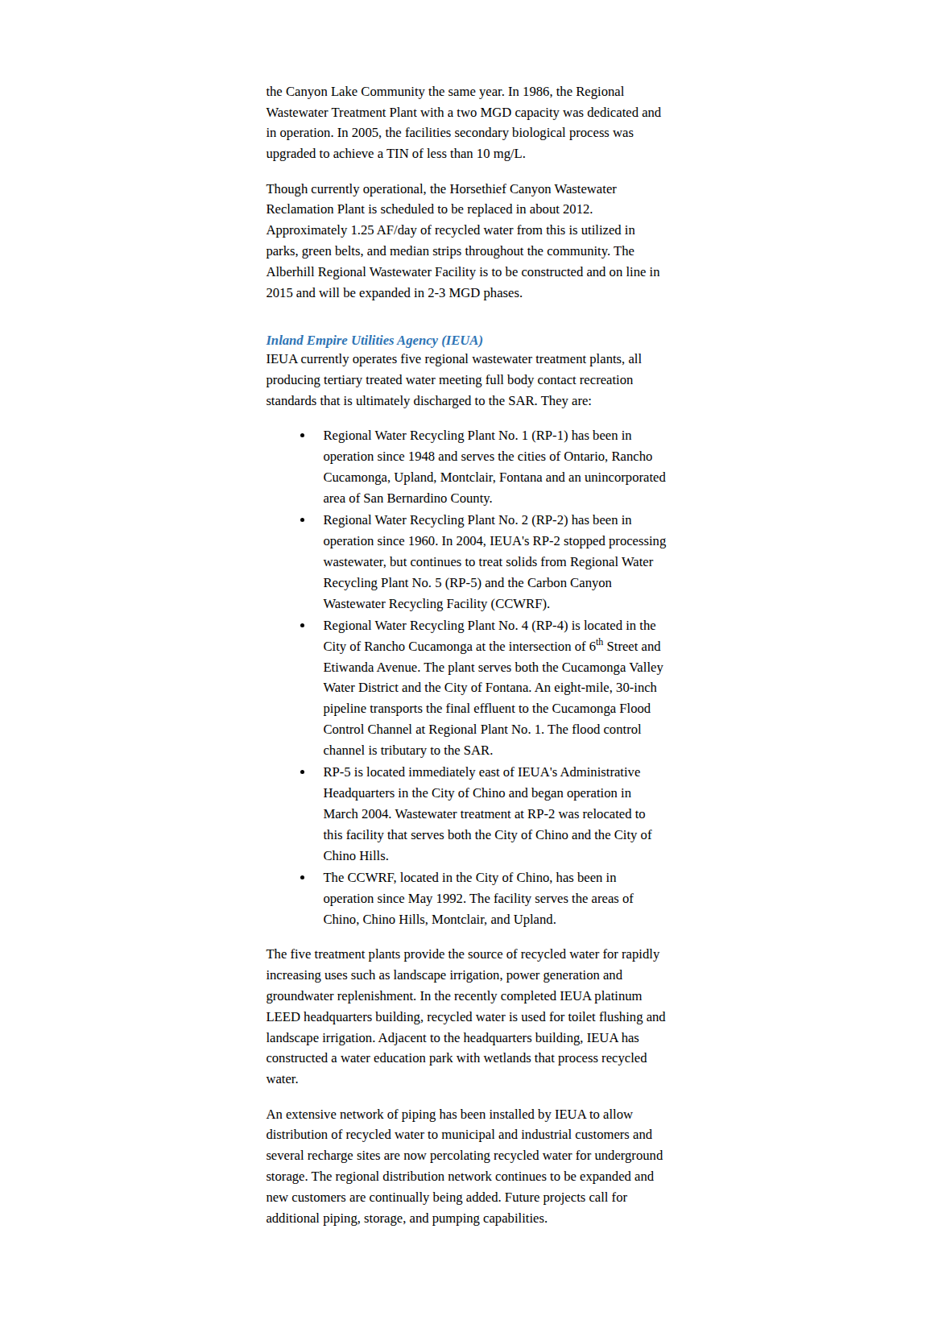the Canyon Lake Community the same year. In 1986, the Regional Wastewater Treatment Plant with a two MGD capacity was dedicated and in operation. In 2005, the facilities secondary biological process was upgraded to achieve a TIN of less than 10 mg/L.
Though currently operational, the Horsethief Canyon Wastewater Reclamation Plant is scheduled to be replaced in about 2012. Approximately 1.25 AF/day of recycled water from this is utilized in parks, green belts, and median strips throughout the community. The Alberhill Regional Wastewater Facility is to be constructed and on line in 2015 and will be expanded in 2-3 MGD phases.
Inland Empire Utilities Agency (IEUA)
IEUA currently operates five regional wastewater treatment plants, all producing tertiary treated water meeting full body contact recreation standards that is ultimately discharged to the SAR. They are:
Regional Water Recycling Plant No. 1 (RP-1) has been in operation since 1948 and serves the cities of Ontario, Rancho Cucamonga, Upland, Montclair, Fontana and an unincorporated area of San Bernardino County.
Regional Water Recycling Plant No. 2 (RP-2) has been in operation since 1960. In 2004, IEUA's RP-2 stopped processing wastewater, but continues to treat solids from Regional Water Recycling Plant No. 5 (RP-5) and the Carbon Canyon Wastewater Recycling Facility (CCWRF).
Regional Water Recycling Plant No. 4 (RP-4) is located in the City of Rancho Cucamonga at the intersection of 6th Street and Etiwanda Avenue. The plant serves both the Cucamonga Valley Water District and the City of Fontana. An eight-mile, 30-inch pipeline transports the final effluent to the Cucamonga Flood Control Channel at Regional Plant No. 1. The flood control channel is tributary to the SAR.
RP-5 is located immediately east of IEUA's Administrative Headquarters in the City of Chino and began operation in March 2004. Wastewater treatment at RP-2 was relocated to this facility that serves both the City of Chino and the City of Chino Hills.
The CCWRF, located in the City of Chino, has been in operation since May 1992. The facility serves the areas of Chino, Chino Hills, Montclair, and Upland.
The five treatment plants provide the source of recycled water for rapidly increasing uses such as landscape irrigation, power generation and groundwater replenishment. In the recently completed IEUA platinum LEED headquarters building, recycled water is used for toilet flushing and landscape irrigation. Adjacent to the headquarters building, IEUA has constructed a water education park with wetlands that process recycled water.
An extensive network of piping has been installed by IEUA to allow distribution of recycled water to municipal and industrial customers and several recharge sites are now percolating recycled water for underground storage. The regional distribution network continues to be expanded and new customers are continually being added. Future projects call for additional piping, storage, and pumping capabilities.